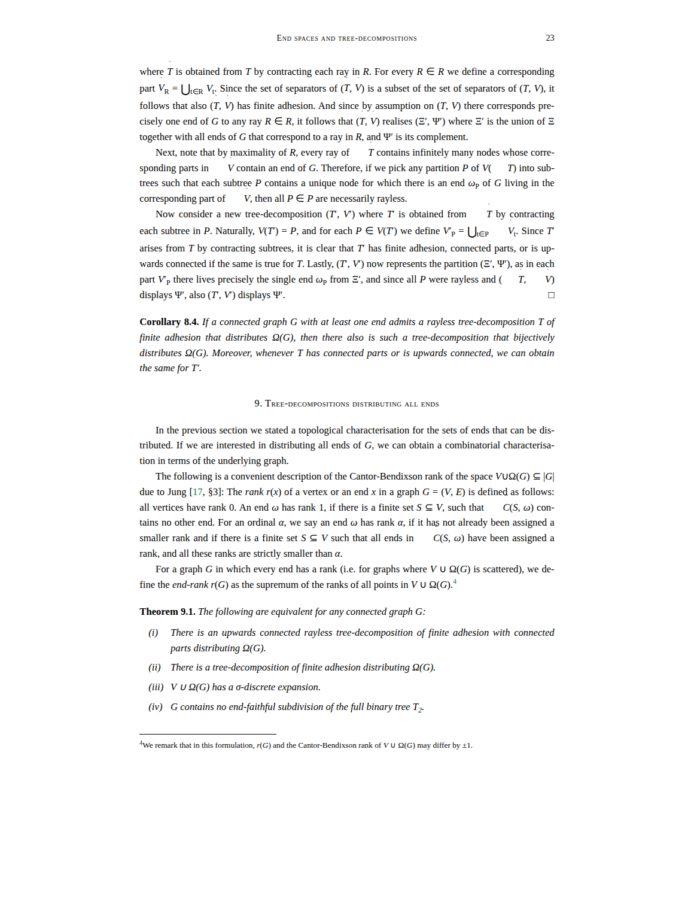End spaces and tree-decompositions 23
where ˙T is obtained from T by contracting each ray in R. For every R ∈ R we define a corresponding part ˙V R = ⋃t∈R Vt. Since the set of separators of (˙T, ˙V) is a subset of the set of separators of (T, V), it follows that also (˙T, ˙V) has finite adhesion. And since by assumption on (T, V) there corresponds precisely one end of G to any ray R ∈ R, it follows that (˙T, ˙V) realises (Ξ′, Ψ′) where Ξ′ is the union of Ξ together with all ends of G that correspond to a ray in R, and Ψ′ is its complement.
Next, note that by maximality of R, every ray of ˙T contains infinitely many nodes whose corresponding parts in ˙V contain an end of G. Therefore, if we pick any partition P of V(˙T) into subtrees such that each subtree P contains a unique node for which there is an end ωP of G living in the corresponding part of ˙V, then all P ∈ P are necessarily rayless.
Now consider a new tree-decomposition (T′, V′) where T′ is obtained from ˙T by contracting each subtree in P. Naturally, V(T′) = P, and for each P ∈ V(T′) we define V′P = ⋃t∈P ˙V t. Since T′ arises from T by contracting subtrees, it is clear that T′ has finite adhesion, connected parts, or is upwards connected if the same is true for T. Lastly, (T′, V′) now represents the partition (Ξ′, Ψ′), as in each part V′P there lives precisely the single end ωP from Ξ′, and since all P were rayless and (˙T, ˙V) displays Ψ′, also (T′, V′) displays Ψ′.□
Corollary 8.4. If a connected graph G with at least one end admits a rayless tree-decomposition T of finite adhesion that distributes Ω(G), then there also is such a tree-decomposition that bijectively distributes Ω(G). Moreover, whenever T has connected parts or is upwards connected, we can obtain the same for T′.
9. Tree-decompositions distributing all ends
In the previous section we stated a topological characterisation for the sets of ends that can be distributed. If we are interested in distributing all ends of G, we can obtain a combinatorial characterisation in terms of the underlying graph.
The following is a convenient description of the Cantor-Bendixson rank of the space V∪Ω(G) ⊆ |G| due to Jung [17, §3]: The rank r(x) of a vertex or an end x in a graph G = (V, E) is defined as follows: all vertices have rank 0. An end ω has rank 1, if there is a finite set S ⊆ V, such that ˆC(S, ω) contains no other end. For an ordinal α, we say an end ω has rank α, if it has not already been assigned a smaller rank and if there is a finite set S ⊆ V such that all ends in ˆC(S, ω) have been assigned a rank, and all these ranks are strictly smaller than α.
For a graph G in which every end has a rank (i.e. for graphs where V ∪ Ω(G) is scattered), we define the end-rank r(G) as the supremum of the ranks of all points in V ∪ Ω(G).4
Theorem 9.1. The following are equivalent for any connected graph G:
(i) There is an upwards connected rayless tree-decomposition of finite adhesion with connected parts distributing Ω(G).
(ii) There is a tree-decomposition of finite adhesion distributing Ω(G).
(iii) V ∪ Ω(G) has a σ-discrete expansion.
(iv) G contains no end-faithful subdivision of the full binary tree T 2.
4We remark that in this formulation, r(G) and the Cantor-Bendixson rank of V ∪ Ω(G) may differ by ±1.